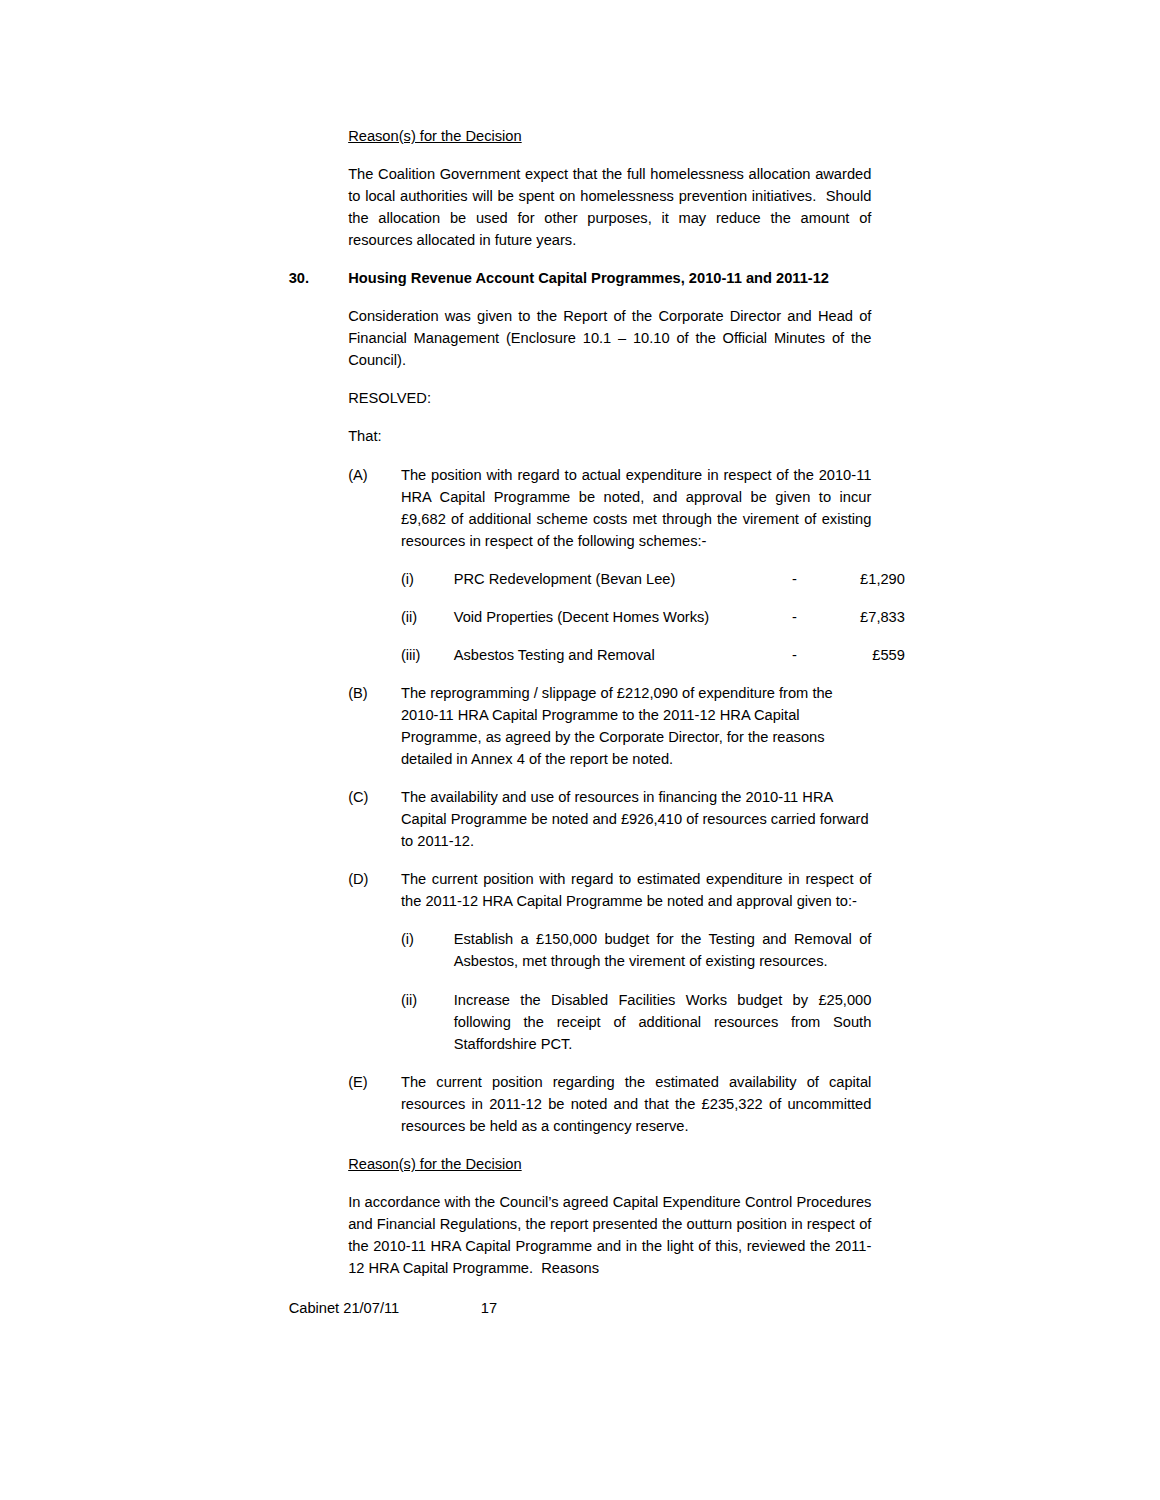Reason(s) for the Decision
The Coalition Government expect that the full homelessness allocation awarded to local authorities will be spent on homelessness prevention initiatives. Should the allocation be used for other purposes, it may reduce the amount of resources allocated in future years.
30.
Housing Revenue Account Capital Programmes, 2010-11 and 2011-12
Consideration was given to the Report of the Corporate Director and Head of Financial Management (Enclosure 10.1 – 10.10 of the Official Minutes of the Council).
RESOLVED:
That:
(A)
The position with regard to actual expenditure in respect of the 2010-11 HRA Capital Programme be noted, and approval be given to incur £9,682 of additional scheme costs met through the virement of existing resources in respect of the following schemes:-
(i)
PRC Redevelopment (Bevan Lee)
-
£1,290
(ii)
Void Properties (Decent Homes Works)
-
£7,833
(iii)
Asbestos Testing and Removal
-
£559
(B)
The reprogramming / slippage of £212,090 of expenditure from the 2010-11 HRA Capital Programme to the 2011-12 HRA Capital Programme, as agreed by the Corporate Director, for the reasons detailed in Annex 4 of the report be noted.
(C)
The availability and use of resources in financing the 2010-11 HRA Capital Programme be noted and £926,410 of resources carried forward to 2011-12.
(D)
The current position with regard to estimated expenditure in respect of the 2011-12 HRA Capital Programme be noted and approval given to:-
(i)
Establish a £150,000 budget for the Testing and Removal of Asbestos, met through the virement of existing resources.
(ii)
Increase the Disabled Facilities Works budget by £25,000 following the receipt of additional resources from South Staffordshire PCT.
(E)
The current position regarding the estimated availability of capital resources in 2011-12 be noted and that the £235,322 of uncommitted resources be held as a contingency reserve.
Reason(s) for the Decision
In accordance with the Council’s agreed Capital Expenditure Control Procedures and Financial Regulations, the report presented the outturn position in respect of the 2010-11 HRA Capital Programme and in the light of this, reviewed the 2011-12 HRA Capital Programme. Reasons
Cabinet 21/07/11
17